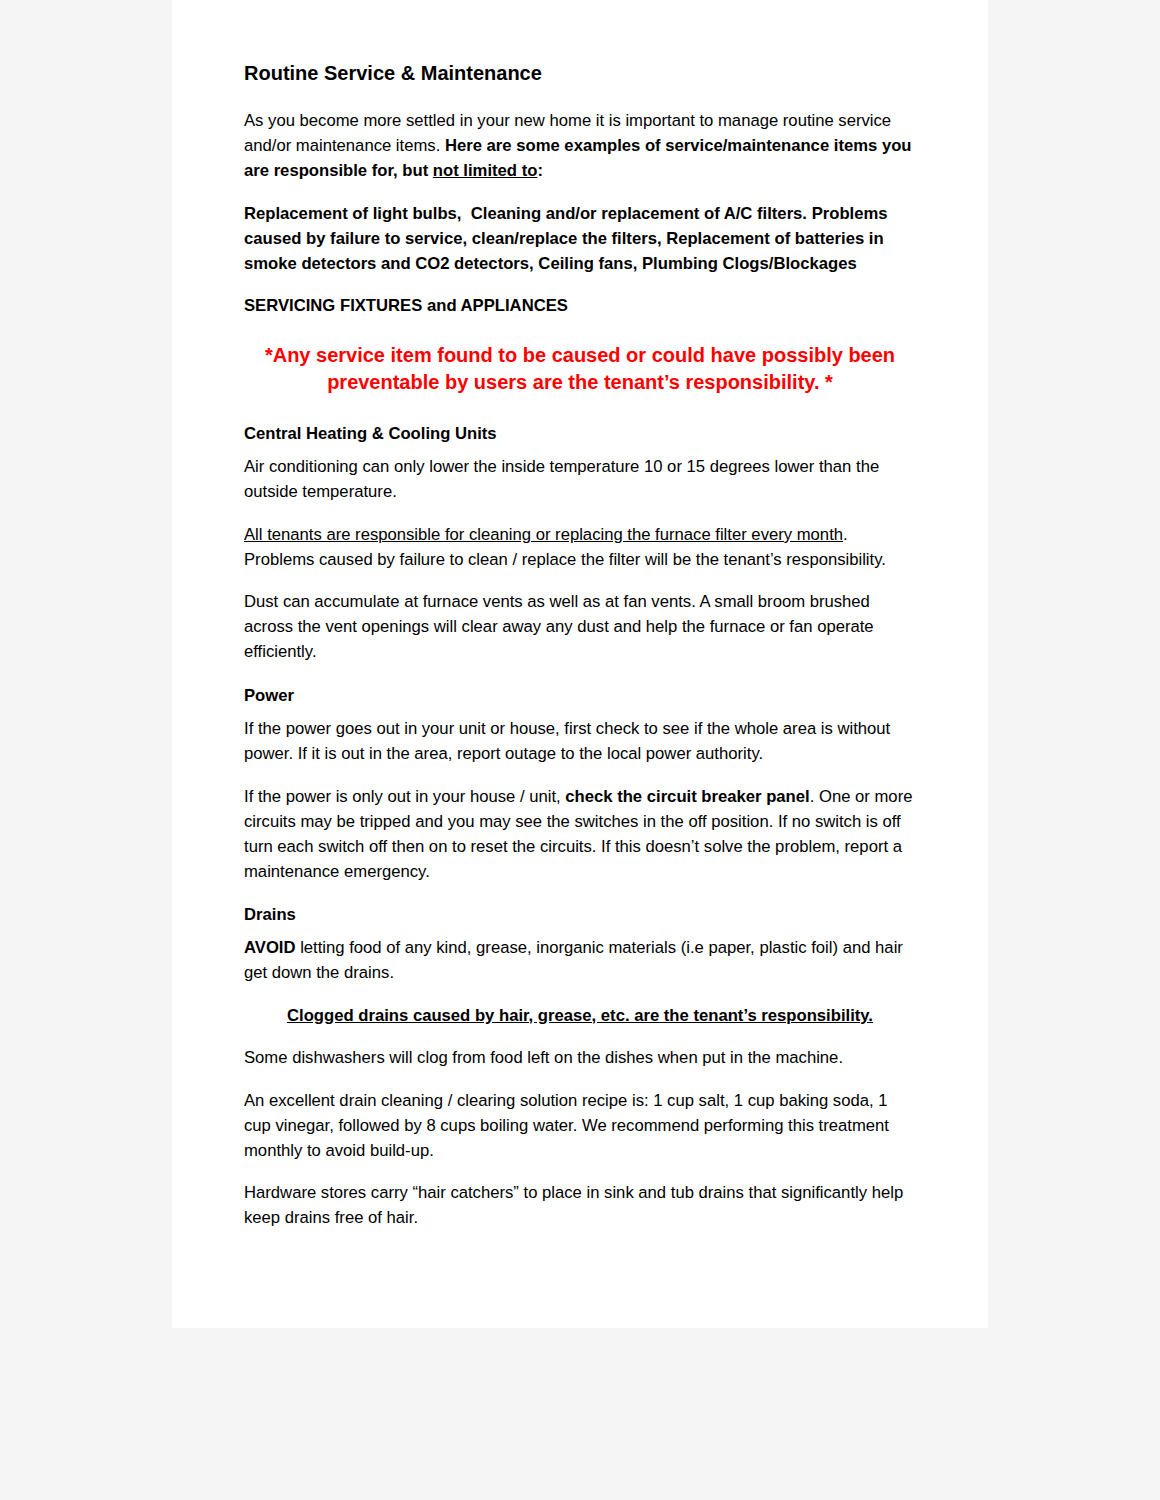Routine Service & Maintenance
As you become more settled in your new home it is important to manage routine service and/or maintenance items. Here are some examples of service/maintenance items you are responsible for, but not limited to:
Replacement of light bulbs, Cleaning and/or replacement of A/C filters. Problems caused by failure to service, clean/replace the filters, Replacement of batteries in smoke detectors and CO2 detectors, Ceiling fans, Plumbing Clogs/Blockages
SERVICING FIXTURES and APPLIANCES
*Any service item found to be caused or could have possibly been preventable by users are the tenant’s responsibility. *
Central Heating & Cooling Units
Air conditioning can only lower the inside temperature 10 or 15 degrees lower than the outside temperature.
All tenants are responsible for cleaning or replacing the furnace filter every month. Problems caused by failure to clean / replace the filter will be the tenant’s responsibility.
Dust can accumulate at furnace vents as well as at fan vents. A small broom brushed across the vent openings will clear away any dust and help the furnace or fan operate efficiently.
Power
If the power goes out in your unit or house, first check to see if the whole area is without power. If it is out in the area, report outage to the local power authority.
If the power is only out in your house / unit, check the circuit breaker panel. One or more circuits may be tripped and you may see the switches in the off position. If no switch is off turn each switch off then on to reset the circuits. If this doesn’t solve the problem, report a maintenance emergency.
Drains
AVOID letting food of any kind, grease, inorganic materials (i.e paper, plastic foil) and hair get down the drains.
Clogged drains caused by hair, grease, etc. are the tenant’s responsibility.
Some dishwashers will clog from food left on the dishes when put in the machine.
An excellent drain cleaning / clearing solution recipe is: 1 cup salt, 1 cup baking soda, 1 cup vinegar, followed by 8 cups boiling water. We recommend performing this treatment monthly to avoid build-up.
Hardware stores carry “hair catchers” to place in sink and tub drains that significantly help keep drains free of hair.